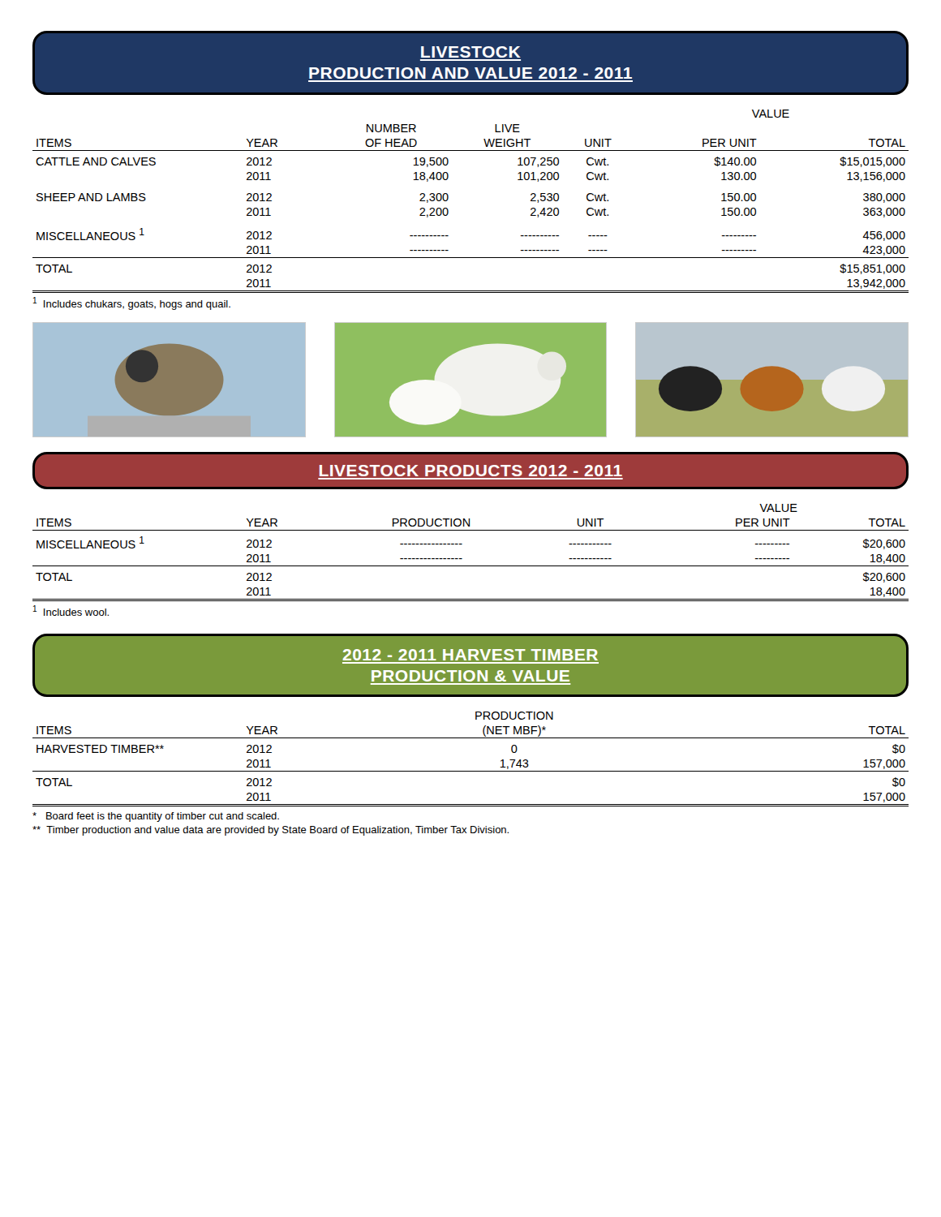LIVESTOCK
PRODUCTION AND VALUE 2012 - 2011
| | VALUE |
| | | NUMBER | LIVE | | | |
| ITEMS | YEAR | OF HEAD | WEIGHT | UNIT | PER UNIT | TOTAL |
| CATTLE AND CALVES | 2012 | 19,500 | 107,250 | Cwt. | $140.00 | $15,015,000 |
| | 2011 | 18,400 | 101,200 | Cwt. | 130.00 | 13,156,000 |
| SHEEP AND LAMBS | 2012 | 2,300 | 2,530 | Cwt. | 150.00 | 380,000 |
| | 2011 | 2,200 | 2,420 | Cwt. | 150.00 | 363,000 |
| MISCELLANEOUS 1 | 2012 | ---------- | ---------- | ----- | --------- | 456,000 |
| | 2011 | ---------- | ---------- | ----- | --------- | 423,000 |
| TOTAL | 2012 | | | | | $15,851,000 |
| | 2011 | | | | | 13,942,000 |
1 Includes chukars, goats, hogs and quail.
LIVESTOCK PRODUCTS 2012 - 2011
| | VALUE |
| ITEMS | YEAR | PRODUCTION | UNIT | PER UNIT | TOTAL |
| MISCELLANEOUS 1 | 2012 | ---------------- | ----------- | --------- | $20,600 |
| | 2011 | ---------------- | ----------- | --------- | 18,400 |
| TOTAL | 2012 | | | | $20,600 |
| | 2011 | | | | 18,400 |
1 Includes wool.
2012 - 2011 HARVEST TIMBER
PRODUCTION & VALUE
| | | PRODUCTION | |
| ITEMS | YEAR | (NET MBF)* | TOTAL |
| HARVESTED TIMBER** | 2012 | 0 | $0 |
| | 2011 | 1,743 | 157,000 |
| TOTAL | 2012 | | $0 |
| | 2011 | | 157,000 |
* Board feet is the quantity of timber cut and scaled.
** Timber production and value data are provided by State Board of Equalization, Timber Tax Division.